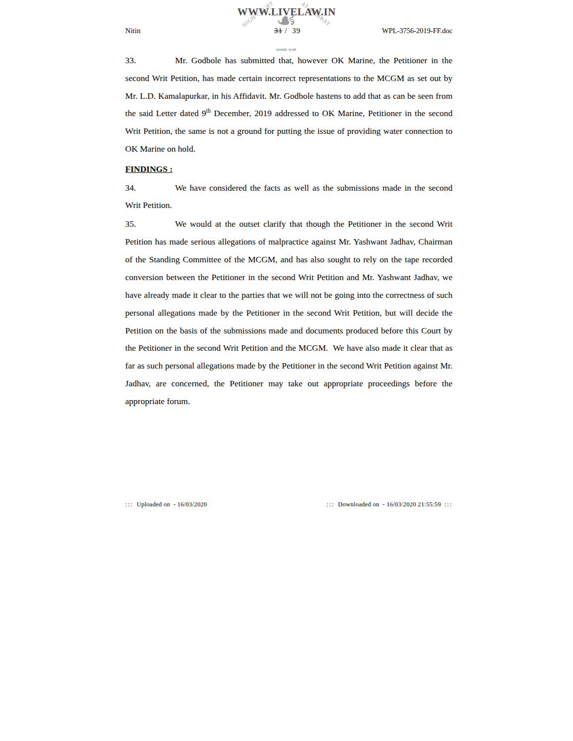WWW.LIVELAW.IN
HIGH COURT
AT BOMBAY
☙
सत्यमेव जयते
Nitin 31 / 39 WPL-3756-2019-FF.doc
33. Mr. Godbole has submitted that, however OK Marine, the Petitioner in the second Writ Petition, has made certain incorrect representations to the MCGM as set out by Mr. L.D. Kamalapurkar, in his Affidavit. Mr. Godbole hastens to add that as can be seen from the said Letter dated 9th December, 2019 addressed to OK Marine, Petitioner in the second Writ Petition, the same is not a ground for putting the issue of providing water connection to OK Marine on hold.
FINDINGS :
34. We have considered the facts as well as the submissions made in the second Writ Petition.
35. We would at the outset clarify that though the Petitioner in the second Writ Petition has made serious allegations of malpractice against Mr. Yashwant Jadhav, Chairman of the Standing Committee of the MCGM, and has also sought to rely on the tape recorded conversion between the Petitioner in the second Writ Petition and Mr. Yashwant Jadhav, we have already made it clear to the parties that we will not be going into the correctness of such personal allegations made by the Petitioner in the second Writ Petition, but will decide the Petition on the basis of the submissions made and documents produced before this Court by the Petitioner in the second Writ Petition and the MCGM. We have also made it clear that as far as such personal allegations made by the Petitioner in the second Writ Petition against Mr. Jadhav, are concerned, the Petitioner may take out appropriate proceedings before the appropriate forum.
::: Uploaded on - 16/03/2020 ::: Downloaded on - 16/03/2020 21:55:59 :::